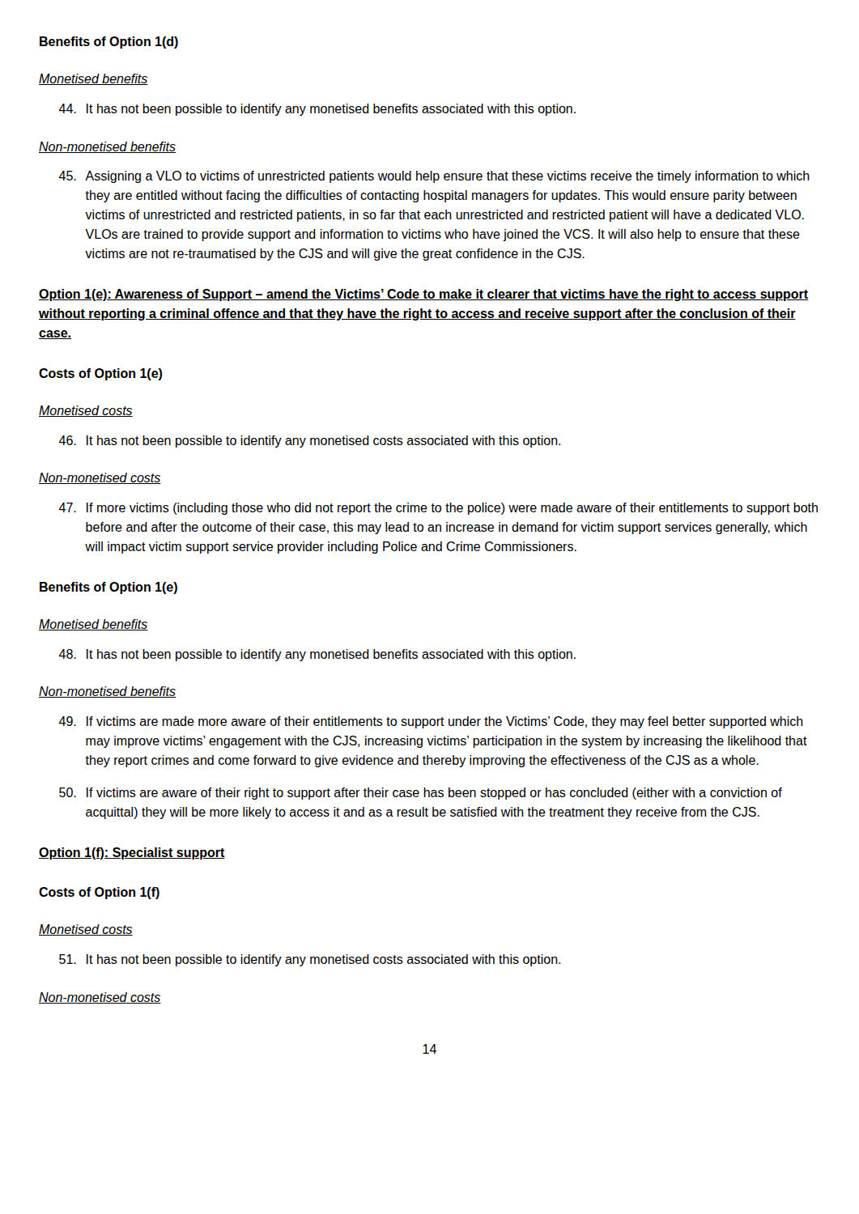Benefits of Option 1(d)
Monetised benefits
It has not been possible to identify any monetised benefits associated with this option.
Non-monetised benefits
Assigning a VLO to victims of unrestricted patients would help ensure that these victims receive the timely information to which they are entitled without facing the difficulties of contacting hospital managers for updates. This would ensure parity between victims of unrestricted and restricted patients, in so far that each unrestricted and restricted patient will have a dedicated VLO. VLOs are trained to provide support and information to victims who have joined the VCS. It will also help to ensure that these victims are not re-traumatised by the CJS and will give the great confidence in the CJS.
Option 1(e): Awareness of Support – amend the Victims’ Code to make it clearer that victims have the right to access support without reporting a criminal offence and that they have the right to access and receive support after the conclusion of their case.
Costs of Option 1(e)
Monetised costs
It has not been possible to identify any monetised costs associated with this option.
Non-monetised costs
If more victims (including those who did not report the crime to the police) were made aware of their entitlements to support both before and after the outcome of their case, this may lead to an increase in demand for victim support services generally, which will impact victim support service provider including Police and Crime Commissioners.
Benefits of Option 1(e)
Monetised benefits
It has not been possible to identify any monetised benefits associated with this option.
Non-monetised benefits
If victims are made more aware of their entitlements to support under the Victims’ Code, they may feel better supported which may improve victims’ engagement with the CJS, increasing victims’ participation in the system by increasing the likelihood that they report crimes and come forward to give evidence and thereby improving the effectiveness of the CJS as a whole.
If victims are aware of their right to support after their case has been stopped or has concluded (either with a conviction of acquittal) they will be more likely to access it and as a result be satisfied with the treatment they receive from the CJS.
Option 1(f): Specialist support
Costs of Option 1(f)
Monetised costs
It has not been possible to identify any monetised costs associated with this option.
Non-monetised costs
14